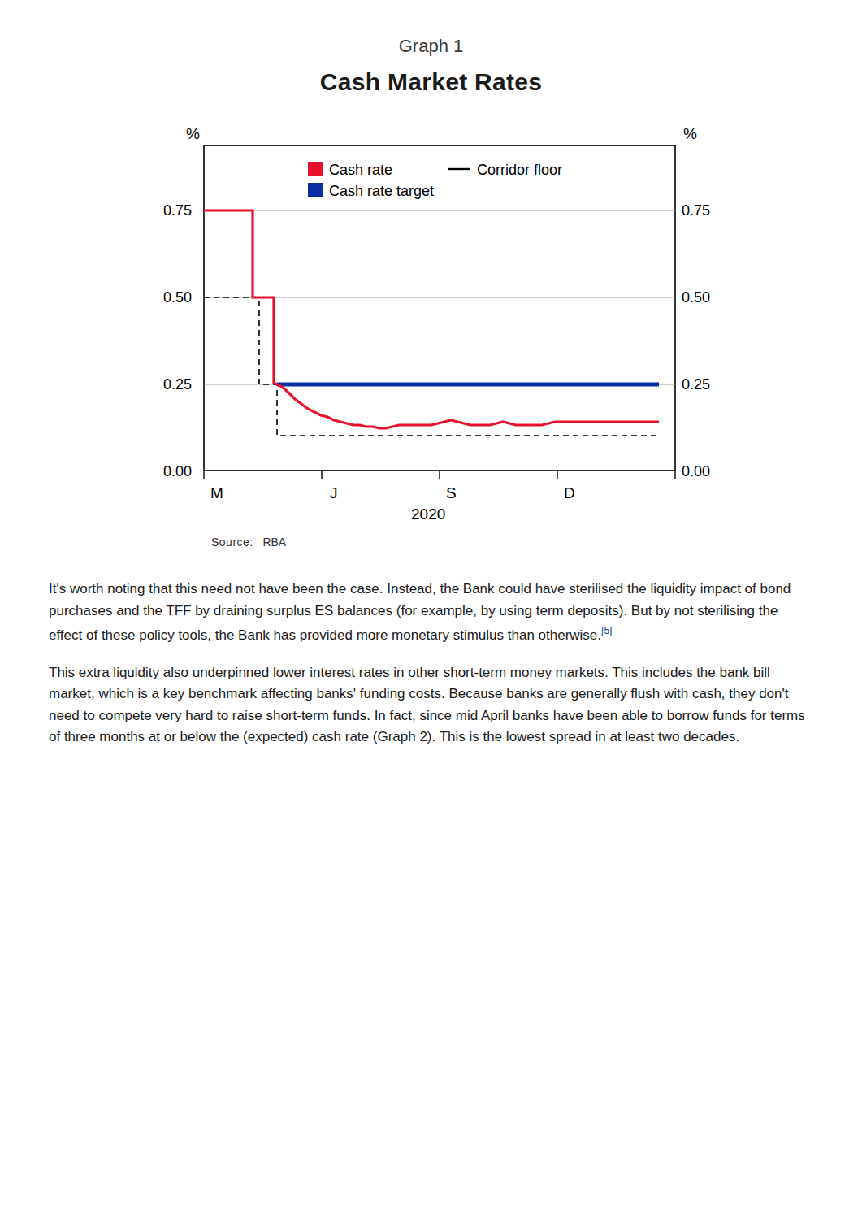Graph 1
Cash Market Rates
% % 0.75 0.50 0.25 0.00 0.75 0.50 0.25 0.00 M J S D 2020 Cash rate Corridor floor Cash rate target
Source: RBA
It's worth noting that this need not have been the case. Instead, the Bank could have sterilised the liquidity impact of bond purchases and the TFF by draining surplus ES balances (for example, by using term deposits). But by not sterilising the effect of these policy tools, the Bank has provided more monetary stimulus than otherwise.[5]
This extra liquidity also underpinned lower interest rates in other short-term money markets. This includes the bank bill market, which is a key benchmark affecting banks' funding costs. Because banks are generally flush with cash, they don't need to compete very hard to raise short-term funds. In fact, since mid April banks have been able to borrow funds for terms of three months at or below the (expected) cash rate (Graph 2). This is the lowest spread in at least two decades.